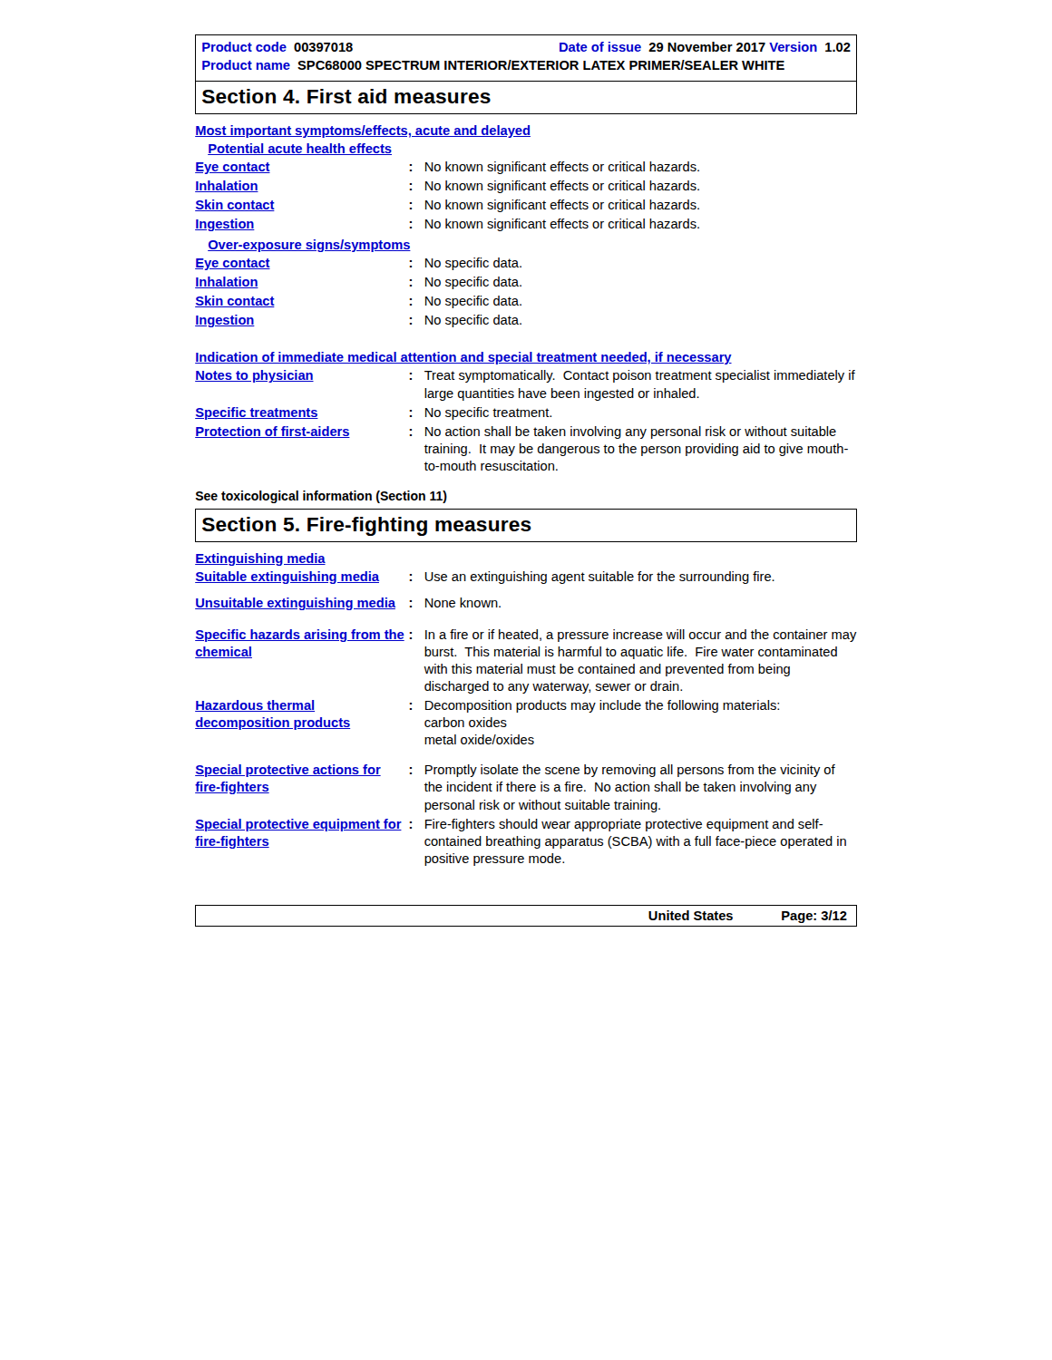Product code 00397018
Date of issue 29 November 2017 Version 1.02
Product name SPC68000 SPECTRUM INTERIOR/EXTERIOR LATEX PRIMER/SEALER WHITE
Section 4. First aid measures
Most important symptoms/effects, acute and delayed
Potential acute health effects
| Eye contact | : | No known significant effects or critical hazards. |
| Inhalation | : | No known significant effects or critical hazards. |
| Skin contact | : | No known significant effects or critical hazards. |
| Ingestion | : | No known significant effects or critical hazards. |
Over-exposure signs/symptoms
| Eye contact | : | No specific data. |
| Inhalation | : | No specific data. |
| Skin contact | : | No specific data. |
| Ingestion | : | No specific data. |
Indication of immediate medical attention and special treatment needed, if necessary
| Notes to physician | : | Treat symptomatically. Contact poison treatment specialist immediately if large quantities have been ingested or inhaled. |
| Specific treatments | : | No specific treatment. |
| Protection of first-aiders | : | No action shall be taken involving any personal risk or without suitable training. It may be dangerous to the person providing aid to give mouth-to-mouth resuscitation. |
See toxicological information (Section 11)
Section 5. Fire-fighting measures
Extinguishing media
| Suitable extinguishing media | : | Use an extinguishing agent suitable for the surrounding fire. |
| Unsuitable extinguishing media | : | None known. |
| Specific hazards arising from the chemical | : | In a fire or if heated, a pressure increase will occur and the container may burst. This material is harmful to aquatic life. Fire water contaminated with this material must be contained and prevented from being discharged to any waterway, sewer or drain. |
| Hazardous thermal decomposition products | : | Decomposition products may include the following materials: carbon oxides metal oxide/oxides |
| Special protective actions for fire-fighters | : | Promptly isolate the scene by removing all persons from the vicinity of the incident if there is a fire. No action shall be taken involving any personal risk or without suitable training. |
| Special protective equipment for fire-fighters | : | Fire-fighters should wear appropriate protective equipment and self-contained breathing apparatus (SCBA) with a full face-piece operated in positive pressure mode. |
United States Page: 3/12